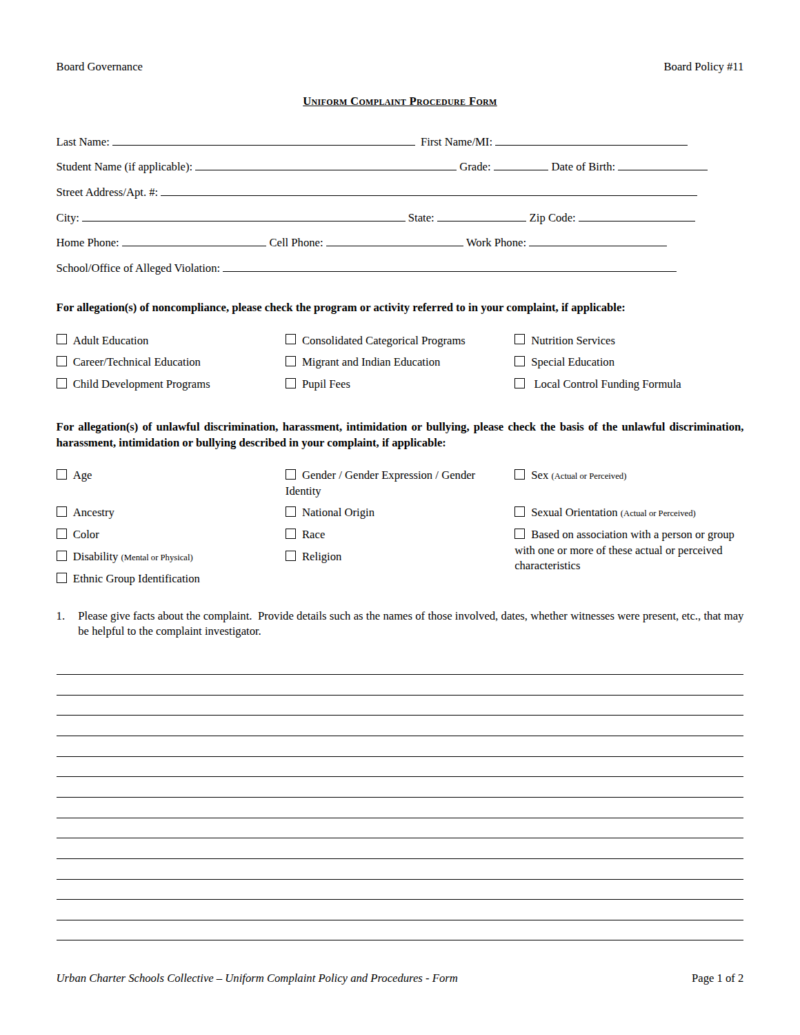Board Governance
Board Policy #11
Uniform Complaint Procedure Form
Last Name: First Name/MI:
Student Name (if applicable): Grade: Date of Birth:
Street Address/Apt. #:
City: State: Zip Code:
Home Phone: Cell Phone: Work Phone:
School/Office of Alleged Violation:
For allegation(s) of noncompliance, please check the program or activity referred to in your complaint, if applicable:
| Adult Education | Consolidated Categorical Programs | Nutrition Services |
| Career/Technical Education | Migrant and Indian Education | Special Education |
| Child Development Programs | Pupil Fees | Local Control Funding Formula |
For allegation(s) of unlawful discrimination, harassment, intimidation or bullying, please check the basis of the unlawful discrimination, harassment, intimidation or bullying described in your complaint, if applicable:
| Age | Gender / Gender Expression / Gender Identity | Sex (Actual or Perceived) |
| Ancestry | National Origin | Sexual Orientation (Actual or Perceived) |
| Color | Race | Based on association with a person or group with one or more of these actual or perceived characteristics |
| Disability (Mental or Physical) | Religion |
| Ethnic Group Identification | |
1.
Please give facts about the complaint. Provide details such as the names of those involved, dates, whether witnesses were present, etc., that may be helpful to the complaint investigator.
Urban Charter Schools Collective – Uniform Complaint Policy and Procedures - Form
Page 1 of 2